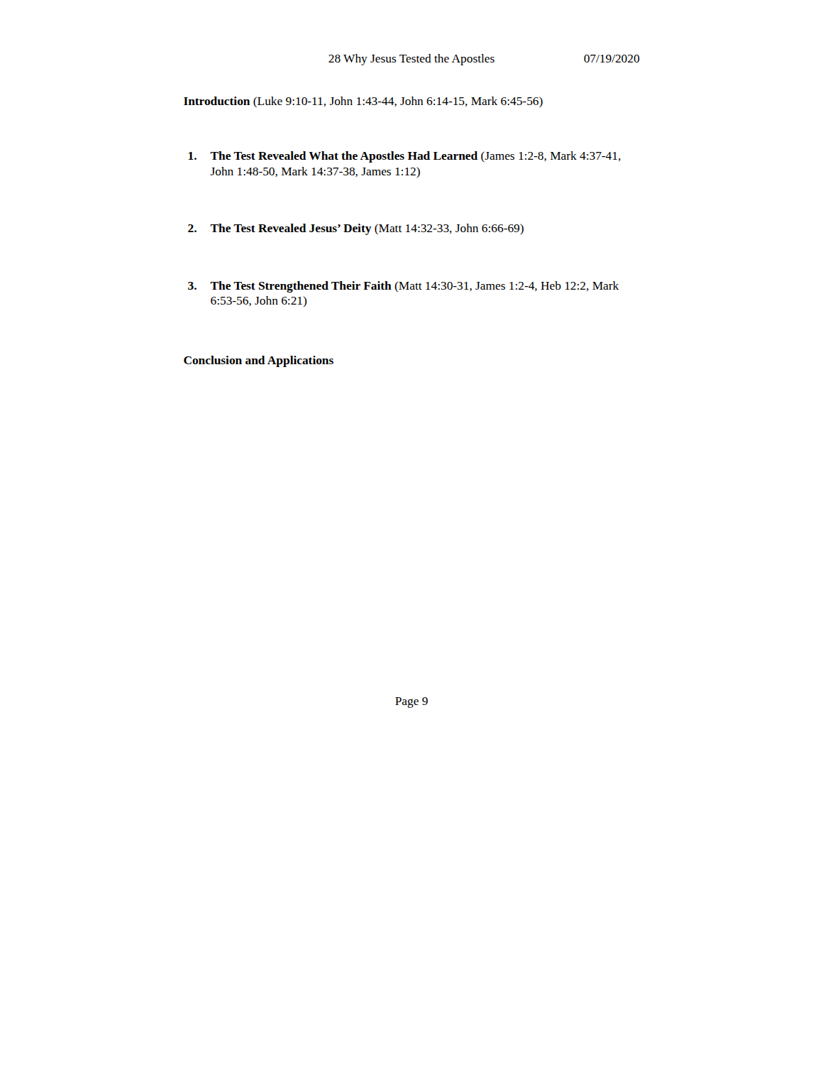28 Why Jesus Tested the Apostles
07/19/2020
Introduction (Luke 9:10-11, John 1:43-44, John 6:14-15, Mark 6:45-56)
The Test Revealed What the Apostles Had Learned (James 1:2-8, Mark 4:37-41, John 1:48-50, Mark 14:37-38, James 1:12)
The Test Revealed Jesus’ Deity (Matt 14:32-33, John 6:66-69)
The Test Strengthened Their Faith (Matt 14:30-31, James 1:2-4, Heb 12:2, Mark 6:53-56, John 6:21)
Conclusion and Applications
Page 9